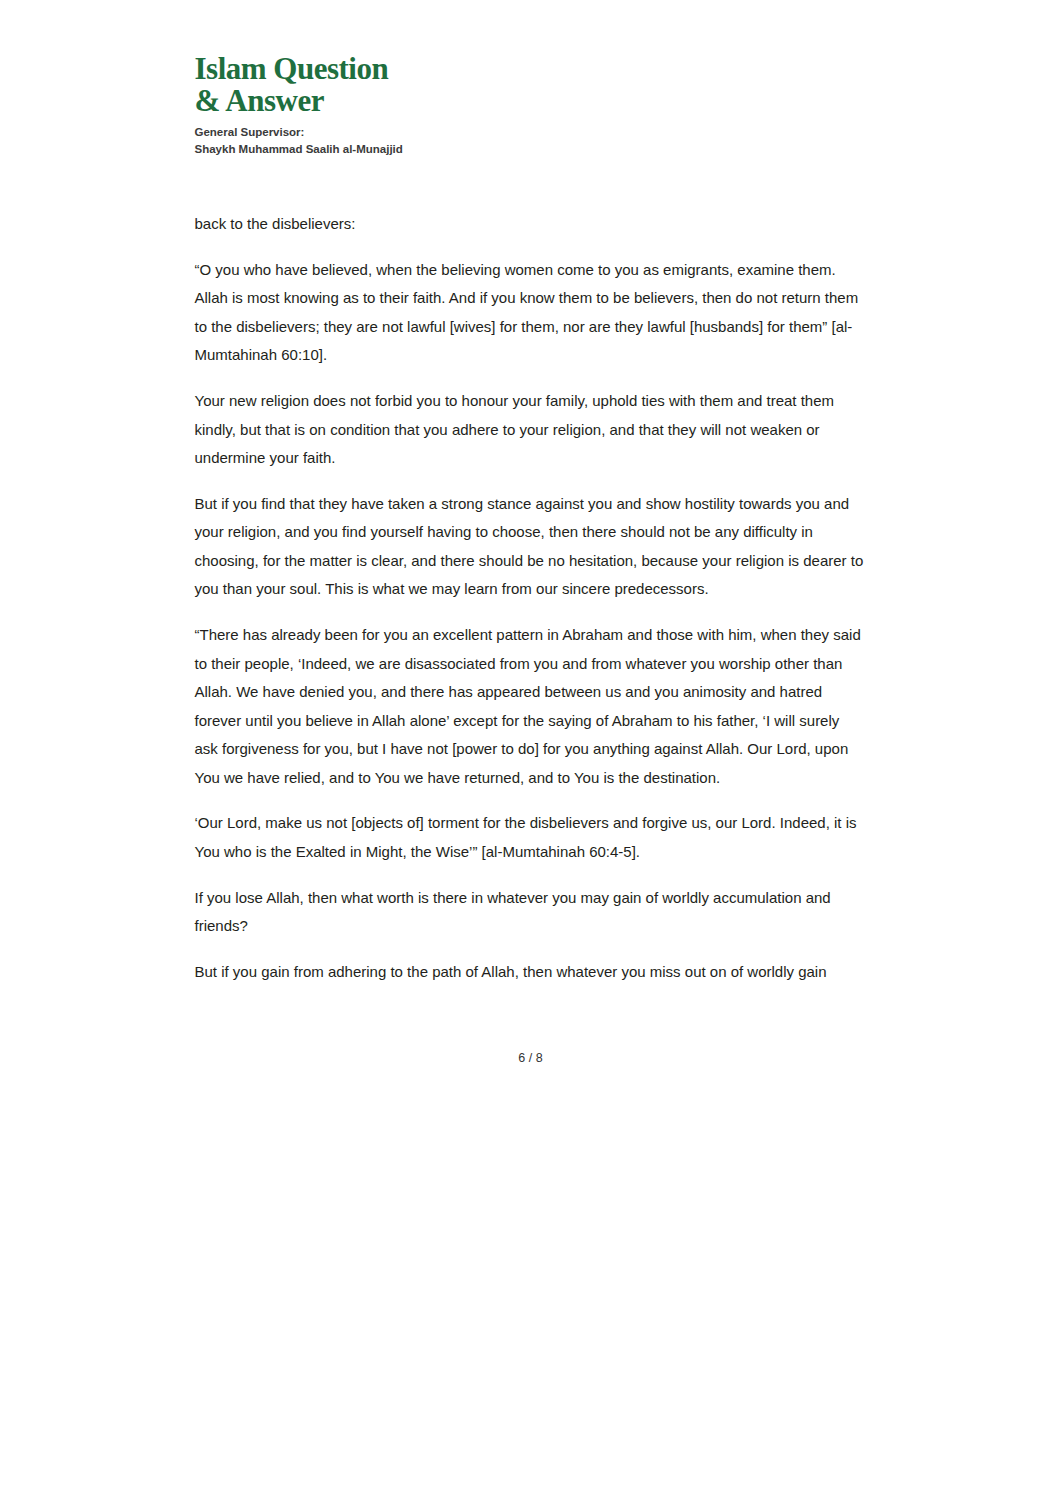Islam Question
& Answer
General Supervisor: Shaykh Muhammad Saalih al-Munajjid
back to the disbelievers:
“O you who have believed, when the believing women come to you as emigrants, examine them. Allah is most knowing as to their faith. And if you know them to be believers, then do not return them to the disbelievers; they are not lawful [wives] for them, nor are they lawful [husbands] for them” [al-Mumtahinah 60:10].
Your new religion does not forbid you to honour your family, uphold ties with them and treat them kindly, but that is on condition that you adhere to your religion, and that they will not weaken or undermine your faith.
But if you find that they have taken a strong stance against you and show hostility towards you and your religion, and you find yourself having to choose, then there should not be any difficulty in choosing, for the matter is clear, and there should be no hesitation, because your religion is dearer to you than your soul. This is what we may learn from our sincere predecessors.
“There has already been for you an excellent pattern in Abraham and those with him, when they said to their people, ‘Indeed, we are disassociated from you and from whatever you worship other than Allah. We have denied you, and there has appeared between us and you animosity and hatred forever until you believe in Allah alone’ except for the saying of Abraham to his father, ‘I will surely ask forgiveness for you, but I have not [power to do] for you anything against Allah. Our Lord, upon You we have relied, and to You we have returned, and to You is the destination.
‘Our Lord, make us not [objects of] torment for the disbelievers and forgive us, our Lord. Indeed, it is You who is the Exalted in Might, the Wise’” [al-Mumtahinah 60:4-5].
If you lose Allah, then what worth is there in whatever you may gain of worldly accumulation and friends?
But if you gain from adhering to the path of Allah, then whatever you miss out on of worldly gain
6 / 8